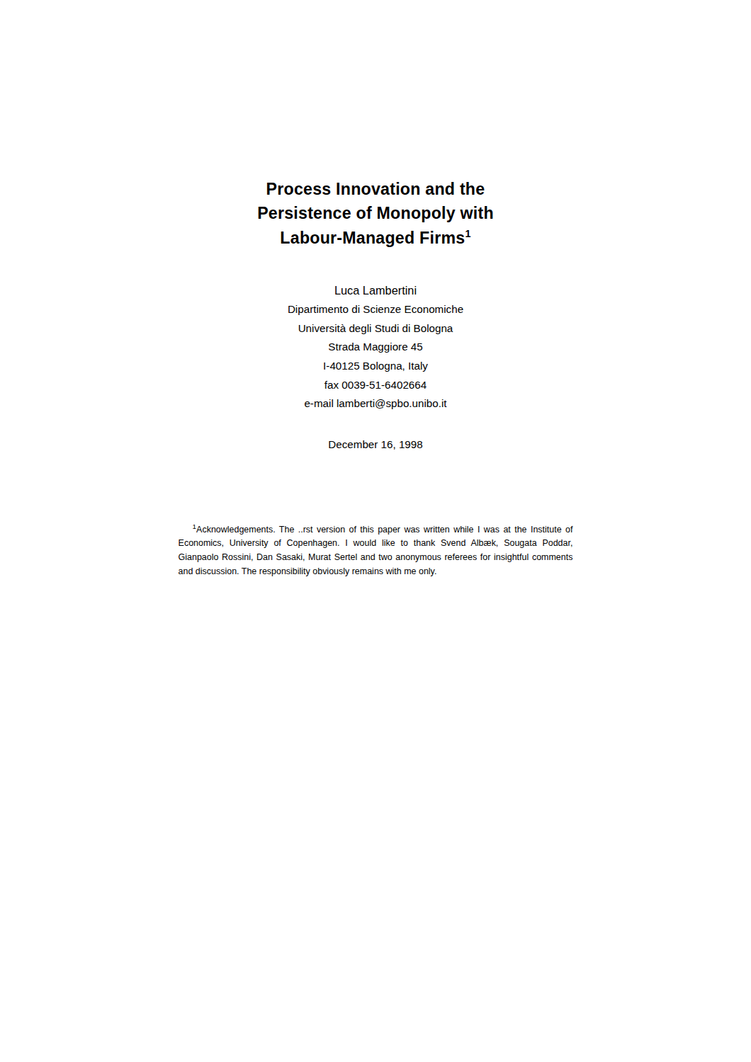Process Innovation and the
Persistence of Monopoly with
Labour-Managed Firms1
Luca Lambertini
Dipartimento di Scienze Economiche
Università degli Studi di Bologna
Strada Maggiore 45
I-40125 Bologna, Italy
fax 0039-51-6402664
e-mail lamberti@spbo.unibo.it
December 16, 1998
1Acknowledgements. The ..rst version of this paper was written while I was at the Institute of Economics, University of Copenhagen. I would like to thank Svend Albæk, Sougata Poddar, Gianpaolo Rossini, Dan Sasaki, Murat Sertel and two anonymous referees for insightful comments and discussion. The responsibility obviously remains with me only.